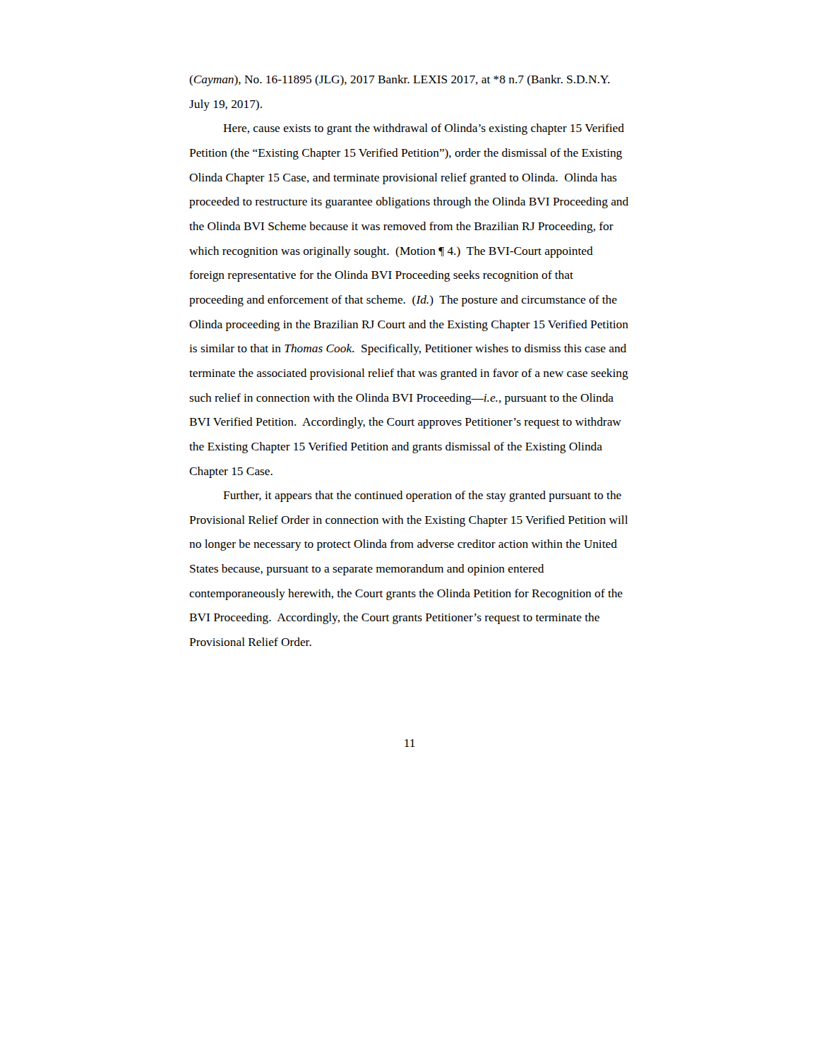(Cayman), No. 16-11895 (JLG), 2017 Bankr. LEXIS 2017, at *8 n.7 (Bankr. S.D.N.Y. July 19, 2017).
Here, cause exists to grant the withdrawal of Olinda’s existing chapter 15 Verified Petition (the “Existing Chapter 15 Verified Petition”), order the dismissal of the Existing Olinda Chapter 15 Case, and terminate provisional relief granted to Olinda. Olinda has proceeded to restructure its guarantee obligations through the Olinda BVI Proceeding and the Olinda BVI Scheme because it was removed from the Brazilian RJ Proceeding, for which recognition was originally sought. (Motion ¶ 4.) The BVI-Court appointed foreign representative for the Olinda BVI Proceeding seeks recognition of that proceeding and enforcement of that scheme. (Id.) The posture and circumstance of the Olinda proceeding in the Brazilian RJ Court and the Existing Chapter 15 Verified Petition is similar to that in Thomas Cook. Specifically, Petitioner wishes to dismiss this case and terminate the associated provisional relief that was granted in favor of a new case seeking such relief in connection with the Olinda BVI Proceeding—i.e., pursuant to the Olinda BVI Verified Petition. Accordingly, the Court approves Petitioner’s request to withdraw the Existing Chapter 15 Verified Petition and grants dismissal of the Existing Olinda Chapter 15 Case.
Further, it appears that the continued operation of the stay granted pursuant to the Provisional Relief Order in connection with the Existing Chapter 15 Verified Petition will no longer be necessary to protect Olinda from adverse creditor action within the United States because, pursuant to a separate memorandum and opinion entered contemporaneously herewith, the Court grants the Olinda Petition for Recognition of the BVI Proceeding. Accordingly, the Court grants Petitioner’s request to terminate the Provisional Relief Order.
11